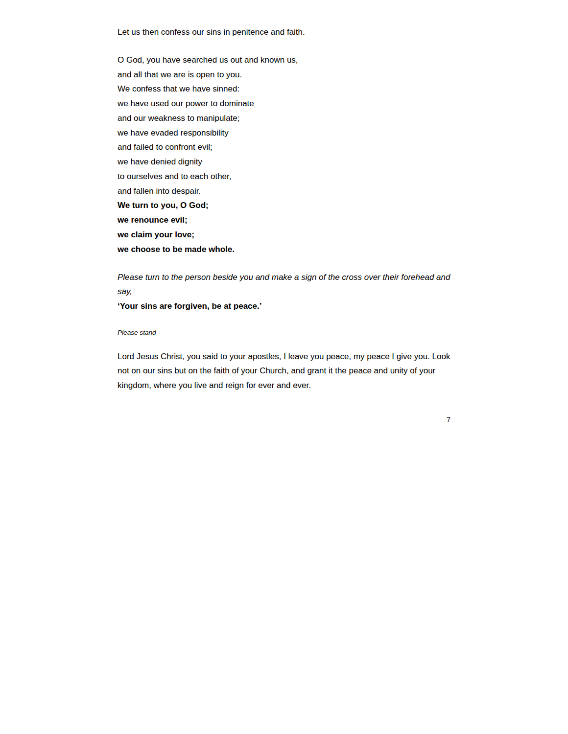Let us then confess our sins in penitence and faith.
O God, you have searched us out and known us,
and all that we are is open to you.
We confess that we have sinned:
we have used our power to dominate
and our weakness to manipulate;
we have evaded responsibility
and failed to confront evil;
we have denied dignity
to ourselves and to each other,
and fallen into despair.
We turn to you, O God;
we renounce evil;
we claim your love;
we choose to be made whole.
Please turn to the person beside you and make a sign of the cross over their forehead and say,
‘Your sins are forgiven, be at peace.’
Please stand
Lord Jesus Christ, you said to your apostles, I leave you peace, my peace I give you. Look not on our sins but on the faith of your Church, and grant it the peace and unity of your kingdom, where you live and reign for ever and ever.
7